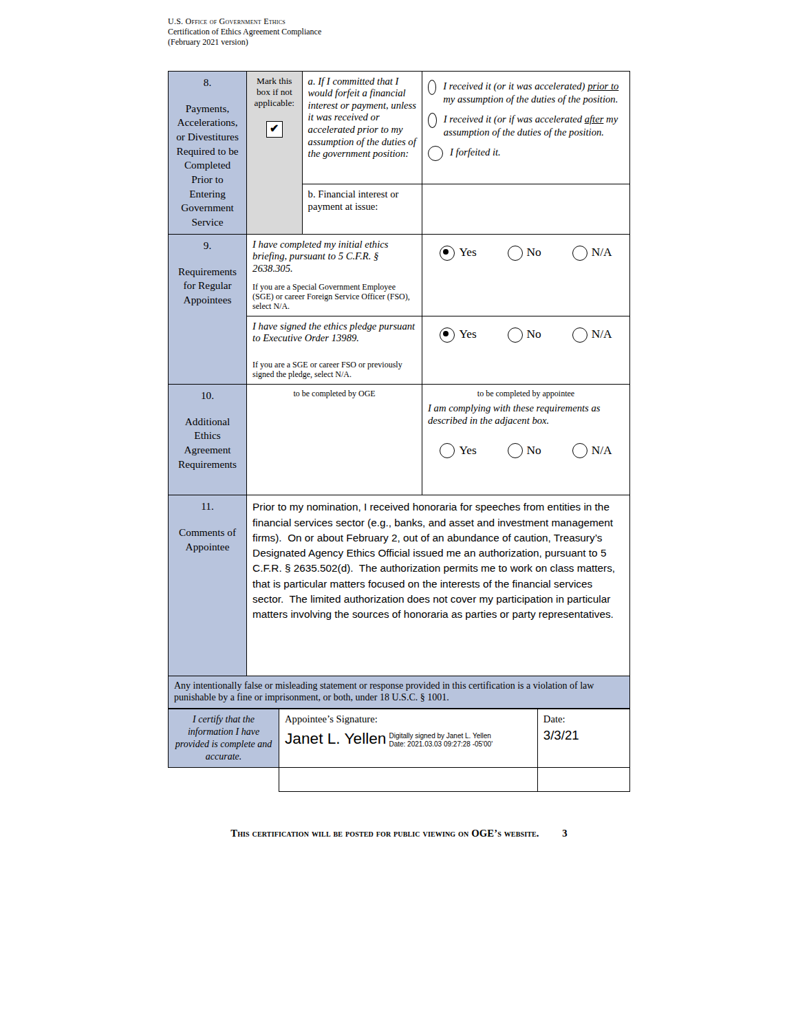U.S. Office of Government Ethics
Certification of Ethics Agreement Compliance
(February 2021 version)
| 8. Payments, Accelerations, or Divestitures Required to be Completed Prior to Entering Government Service | Mark this box if not applicable: ✔ | a. If I committed that I would forfeit a financial interest or payment, unless it was received or accelerated prior to my assumption of the duties of the government position: | I received it (or it was accelerated) prior to my assumption of the duties of the position. I received it (or if was accelerated after my assumption of the duties of the position. I forfeited it. |
| b. Financial interest or payment at issue: | |
| 9. Requirements for Regular Appointees | I have completed my initial ethics briefing, pursuant to 5 C.F.R. § 2638.305. If you are a Special Government Employee (SGE) or career Foreign Service Officer (FSO), select N/A. | Yes No N/A |
| I have signed the ethics pledge pursuant to Executive Order 13989. If you are a SGE or career FSO or previously signed the pledge, select N/A. | Yes No N/A |
| 10. Additional Ethics Agreement Requirements | to be completed by OGE | to be completed by appointee I am complying with these requirements as described in the adjacent box. Yes No N/A |
| 11. Comments of Appointee | Prior to my nomination, I received honoraria for speeches from entities in the financial services sector (e.g., banks, and asset and investment management firms). On or about February 2, out of an abundance of caution, Treasury’s Designated Agency Ethics Official issued me an authorization, pursuant to 5 C.F.R. § 2635.502(d). The authorization permits me to work on class matters, that is particular matters focused on the interests of the financial services sector. The limited authorization does not cover my participation in particular matters involving the sources of honoraria as parties or party representatives. |
Any intentionally false or misleading statement or response provided in this certification is a violation of law punishable by a fine or imprisonment, or both, under 18 U.S.C. § 1001.
| I certify that the information I have provided is complete and accurate. | Appointee’s Signature: Janet L. Yellen Digitally signed by Janet L. Yellen Date: 2021.03.03 09:27:28 -05'00' | Date: 3/3/21 |
This certification will be posted for public viewing on OGE’s website.3